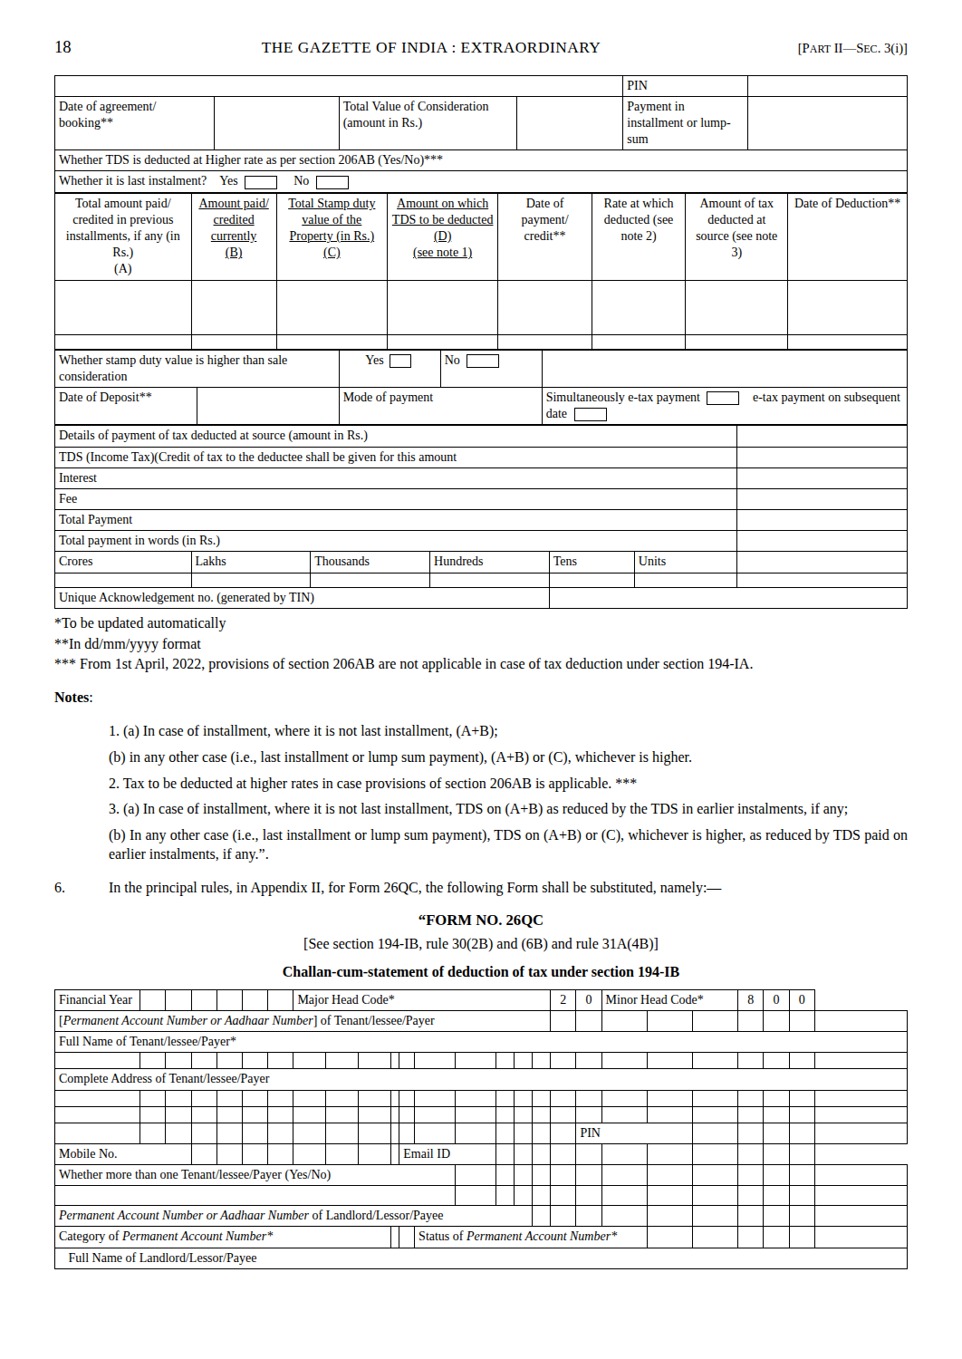18
THE GAZETTE OF INDIA : EXTRAORDINARY
[PART II—SEC. 3(i)]
| | PIN | |
| Date of agreement/ booking** | | Total Value of Consideration (amount in Rs.) | | Payment in installment or lump-sum | |
| Whether TDS is deducted at Higher rate as per section 206AB (Yes/No)*** |
| Whether it is last instalment? Yes No |
| Total amount paid/ credited in previous installments, if any (in Rs.) (A) | Amount paid/ credited currently (B) | Total Stamp duty value of the Property (in Rs.) (C) | Amount on which TDS to be deducted (D) (see note 1) | Date of payment/ credit** | Rate at which deducted (see note 2) | Amount of tax deducted at source (see note 3) | Date of Deduction** |
| Whether stamp duty value is higher than sale consideration | Yes | No | |
| Date of Deposit** | | Mode of payment | Simultaneously e-tax payment e-tax payment on subsequent date |
| Details of payment of tax deducted at source (amount in Rs.) | |
| TDS (Income Tax)(Credit of tax to the deductee shall be given for this amount | |
| Interest | |
| Fee | |
| Total Payment | |
| Total payment in words (in Rs.) | |
| Crores | Lakhs | Thousands | Hundreds | Tens | Units | |
| Unique Acknowledgement no. (generated by TIN) | |
*To be updated automatically
**In dd/mm/yyyy format
*** From 1st April, 2022, provisions of section 206AB are not applicable in case of tax deduction under section 194-IA.
Notes:
1. (a) In case of installment, where it is not last installment, (A+B);
(b) in any other case (i.e., last installment or lump sum payment), (A+B) or (C), whichever is higher.
2. Tax to be deducted at higher rates in case provisions of section 206AB is applicable. ***
3. (a) In case of installment, where it is not last installment, TDS on (A+B) as reduced by the TDS in earlier instalments, if any;
(b) In any other case (i.e., last installment or lump sum payment), TDS on (A+B) or (C), whichever is higher, as reduced by TDS paid on earlier instalments, if any.”.
6.
In the principal rules, in Appendix II, for Form 26QC, the following Form shall be substituted, namely:—
“FORM NO. 26QC
[See section 194-IB, rule 30(2B) and (6B) and rule 31A(4B)]
Challan-cum-statement of deduction of tax under section 194-IB
| Financial Year | | | | | | | Major Head Code* | 2 | 0 | Minor Head Code* | 8 | 0 | 0 |
| [ Permanent Account Number or Aadhaar Number ] of Tenant/lessee/Payer | | | | | | | | | |
| Full Name of Tenant/lessee/Payer* |
| Complete Address of Tenant/lessee/Payer |
| | | | | | | | | | | | | | | | | | | PIN | | | | | |
| Mobile No. | | | | | | | | | Email ID | | | | | | | | | | | |
| Whether more than one Tenant/lessee/Payer (Yes/No) | | | | | | | | | | | | | |
| Permanent Account Number or Aadhaar Number of Landlord/Lessor/Payee | | | | | | | | | | |
| Category of Permanent Account Number* | | | Status of Permanent Account Number* | | | | | | |
| Full Name of Landlord/Lessor/Payee |